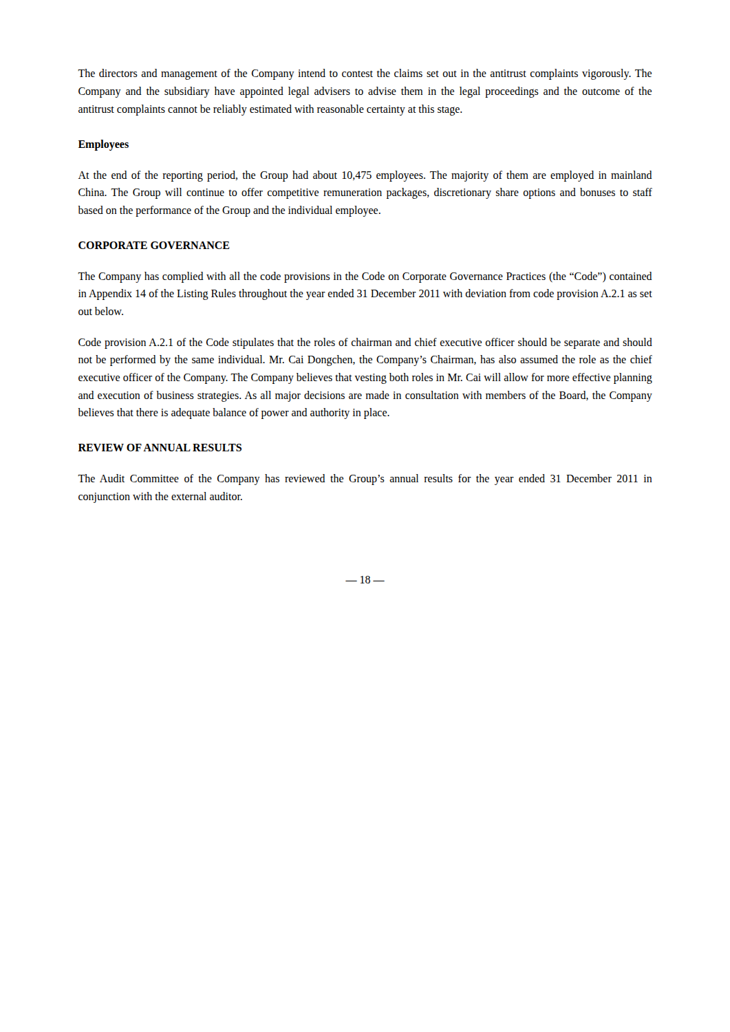The directors and management of the Company intend to contest the claims set out in the antitrust complaints vigorously. The Company and the subsidiary have appointed legal advisers to advise them in the legal proceedings and the outcome of the antitrust complaints cannot be reliably estimated with reasonable certainty at this stage.
Employees
At the end of the reporting period, the Group had about 10,475 employees. The majority of them are employed in mainland China. The Group will continue to offer competitive remuneration packages, discretionary share options and bonuses to staff based on the performance of the Group and the individual employee.
CORPORATE GOVERNANCE
The Company has complied with all the code provisions in the Code on Corporate Governance Practices (the “Code”) contained in Appendix 14 of the Listing Rules throughout the year ended 31 December 2011 with deviation from code provision A.2.1 as set out below.
Code provision A.2.1 of the Code stipulates that the roles of chairman and chief executive officer should be separate and should not be performed by the same individual. Mr. Cai Dongchen, the Company’s Chairman, has also assumed the role as the chief executive officer of the Company. The Company believes that vesting both roles in Mr. Cai will allow for more effective planning and execution of business strategies. As all major decisions are made in consultation with members of the Board, the Company believes that there is adequate balance of power and authority in place.
REVIEW OF ANNUAL RESULTS
The Audit Committee of the Company has reviewed the Group’s annual results for the year ended 31 December 2011 in conjunction with the external auditor.
— 18 —